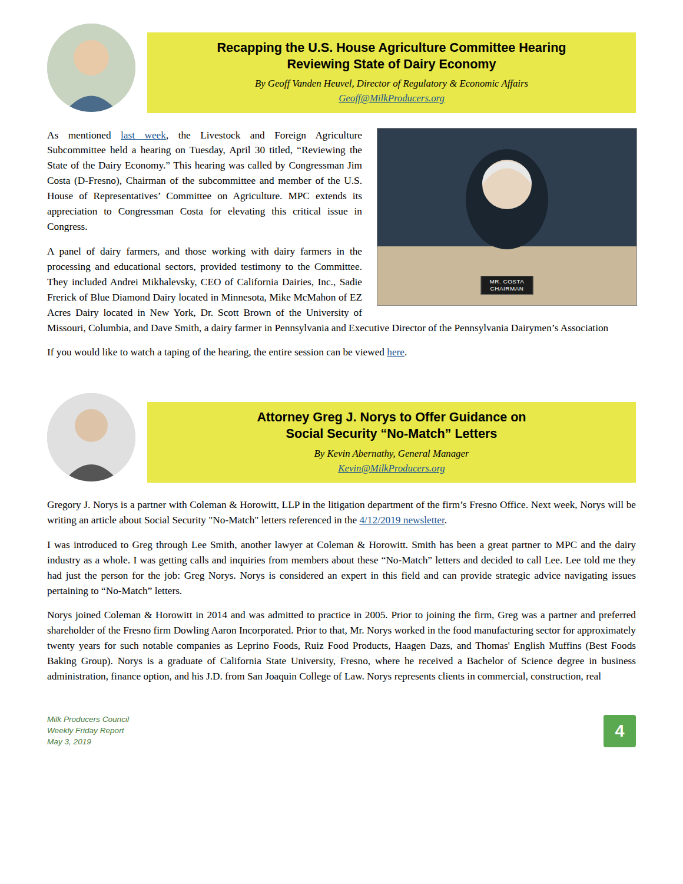Recapping the U.S. House Agriculture Committee Hearing
Reviewing State of Dairy Economy
By Geoff Vanden Heuvel, Director of Regulatory & Economic Affairs
Geoff@MilkProducers.org
MR. COSTA
CHAIRMAN
As mentioned last week, the Livestock and Foreign Agriculture Subcommittee held a hearing on Tuesday, April 30 titled, “Reviewing the State of the Dairy Economy.” This hearing was called by Congressman Jim Costa (D-Fresno), Chairman of the subcommittee and member of the U.S. House of Representatives’ Committee on Agriculture. MPC extends its appreciation to Congressman Costa for elevating this critical issue in Congress.
A panel of dairy farmers, and those working with dairy farmers in the processing and educational sectors, provided testimony to the Committee. They included Andrei Mikhalevsky, CEO of California Dairies, Inc., Sadie Frerick of Blue Diamond Dairy located in Minnesota, Mike McMahon of EZ Acres Dairy located in New York, Dr. Scott Brown of the University of Missouri, Columbia, and Dave Smith, a dairy farmer in Pennsylvania and Executive Director of the Pennsylvania Dairymen’s Association
If you would like to watch a taping of the hearing, the entire session can be viewed here.
Attorney Greg J. Norys to Offer Guidance on
Social Security “No-Match” Letters
By Kevin Abernathy, General Manager
Kevin@MilkProducers.org
Gregory J. Norys is a partner with Coleman & Horowitt, LLP in the litigation department of the firm’s Fresno Office. Next week, Norys will be writing an article about Social Security "No-Match" letters referenced in the 4/12/2019 newsletter.
I was introduced to Greg through Lee Smith, another lawyer at Coleman & Horowitt. Smith has been a great partner to MPC and the dairy industry as a whole. I was getting calls and inquiries from members about these “No-Match” letters and decided to call Lee. Lee told me they had just the person for the job: Greg Norys. Norys is considered an expert in this field and can provide strategic advice navigating issues pertaining to “No-Match” letters.
Norys joined Coleman & Horowitt in 2014 and was admitted to practice in 2005. Prior to joining the firm, Greg was a partner and preferred shareholder of the Fresno firm Dowling Aaron Incorporated. Prior to that, Mr. Norys worked in the food manufacturing sector for approximately twenty years for such notable companies as Leprino Foods, Ruiz Food Products, Haagen Dazs, and Thomas' English Muffins (Best Foods Baking Group). Norys is a graduate of California State University, Fresno, where he received a Bachelor of Science degree in business administration, finance option, and his J.D. from San Joaquin College of Law. Norys represents clients in commercial, construction, real
Milk Producers Council
Weekly Friday Report
May 3, 2019
4